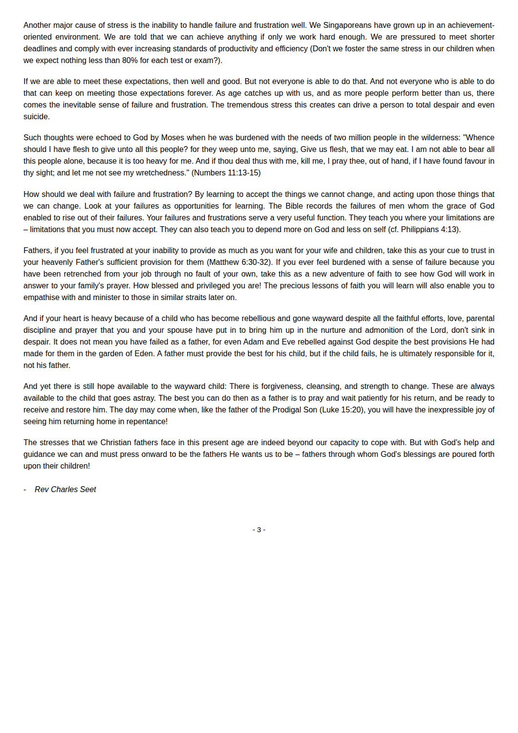Another major cause of stress is the inability to handle failure and frustration well. We Singaporeans have grown up in an achievement-oriented environment. We are told that we can achieve anything if only we work hard enough. We are pressured to meet shorter deadlines and comply with ever increasing standards of productivity and efficiency (Don't we foster the same stress in our children when we expect nothing less than 80% for each test or exam?).
If we are able to meet these expectations, then well and good. But not everyone is able to do that. And not everyone who is able to do that can keep on meeting those expectations forever. As age catches up with us, and as more people perform better than us, there comes the inevitable sense of failure and frustration. The tremendous stress this creates can drive a person to total despair and even suicide.
Such thoughts were echoed to God by Moses when he was burdened with the needs of two million people in the wilderness: "Whence should I have flesh to give unto all this people? for they weep unto me, saying, Give us flesh, that we may eat. I am not able to bear all this people alone, because it is too heavy for me. And if thou deal thus with me, kill me, I pray thee, out of hand, if I have found favour in thy sight; and let me not see my wretchedness." (Numbers 11:13-15)
How should we deal with failure and frustration? By learning to accept the things we cannot change, and acting upon those things that we can change. Look at your failures as opportunities for learning. The Bible records the failures of men whom the grace of God enabled to rise out of their failures. Your failures and frustrations serve a very useful function. They teach you where your limitations are – limitations that you must now accept. They can also teach you to depend more on God and less on self (cf. Philippians 4:13).
Fathers, if you feel frustrated at your inability to provide as much as you want for your wife and children, take this as your cue to trust in your heavenly Father's sufficient provision for them (Matthew 6:30-32). If you ever feel burdened with a sense of failure because you have been retrenched from your job through no fault of your own, take this as a new adventure of faith to see how God will work in answer to your family's prayer. How blessed and privileged you are! The precious lessons of faith you will learn will also enable you to empathise with and minister to those in similar straits later on.
And if your heart is heavy because of a child who has become rebellious and gone wayward despite all the faithful efforts, love, parental discipline and prayer that you and your spouse have put in to bring him up in the nurture and admonition of the Lord, don't sink in despair. It does not mean you have failed as a father, for even Adam and Eve rebelled against God despite the best provisions He had made for them in the garden of Eden. A father must provide the best for his child, but if the child fails, he is ultimately responsible for it, not his father.
And yet there is still hope available to the wayward child: There is forgiveness, cleansing, and strength to change. These are always available to the child that goes astray. The best you can do then as a father is to pray and wait patiently for his return, and be ready to receive and restore him. The day may come when, like the father of the Prodigal Son (Luke 15:20), you will have the inexpressible joy of seeing him returning home in repentance!
The stresses that we Christian fathers face in this present age are indeed beyond our capacity to cope with. But with God's help and guidance we can and must press onward to be the fathers He wants us to be – fathers through whom God's blessings are poured forth upon their children!
- Rev Charles Seet
- 3 -